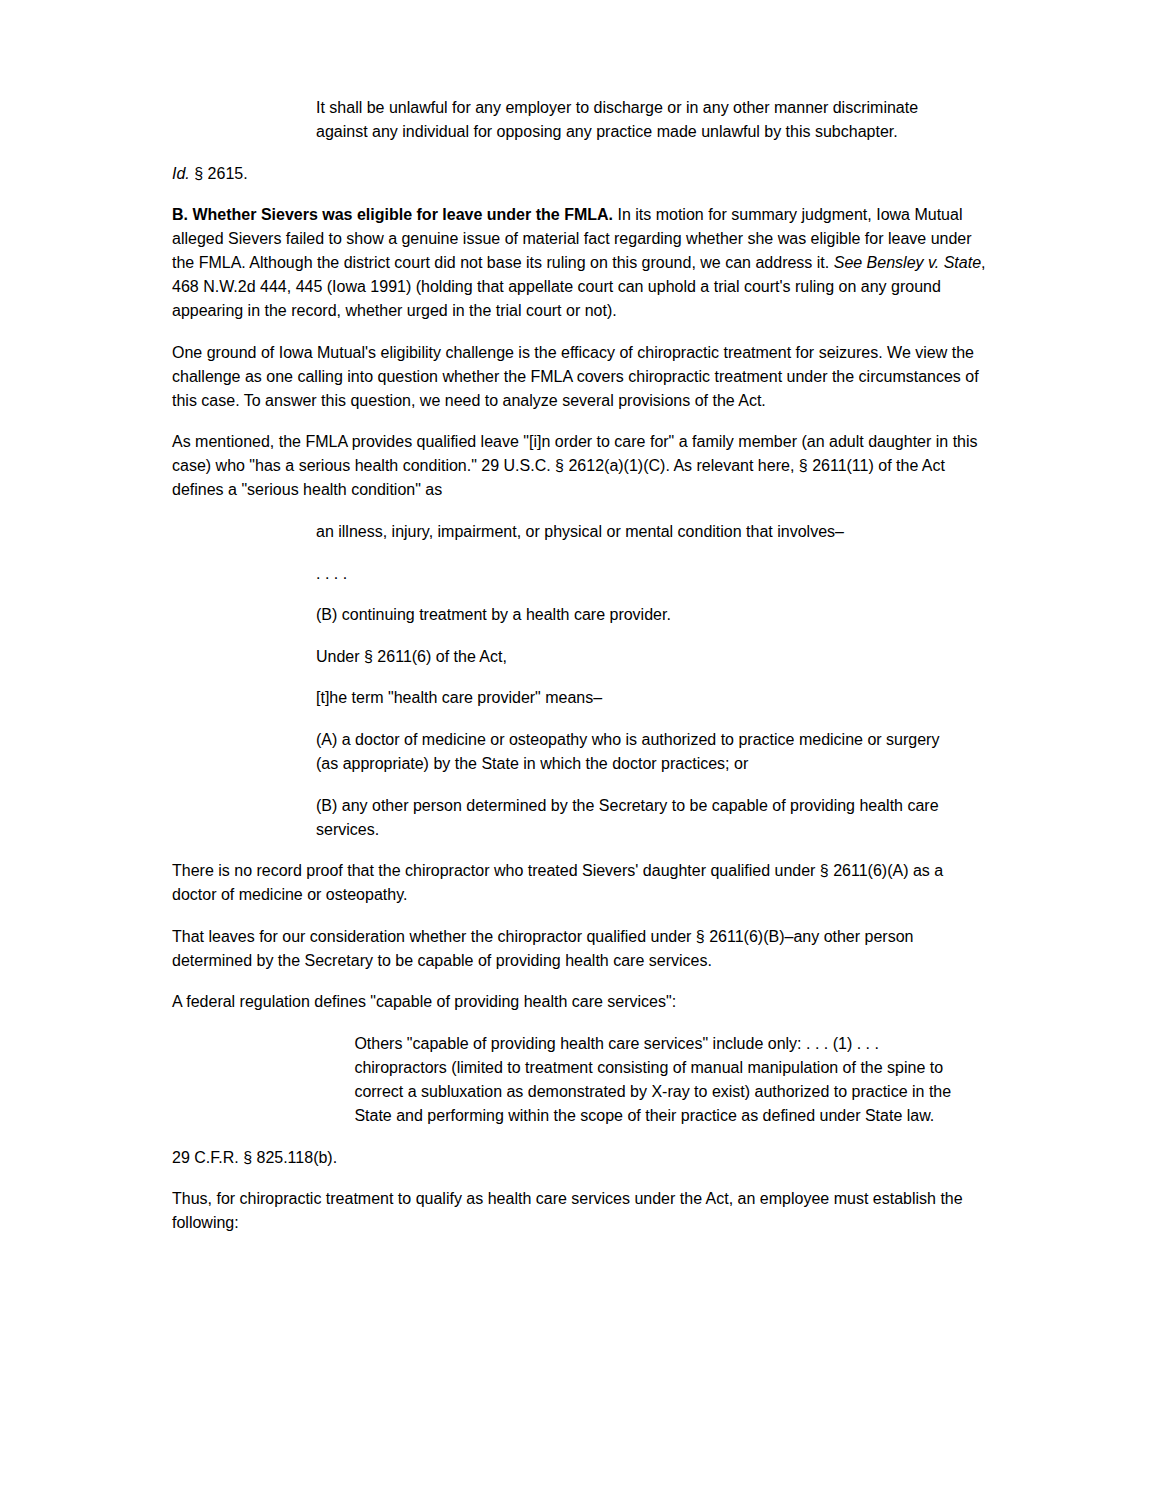It shall be unlawful for any employer to discharge or in any other manner discriminate against any individual for opposing any practice made unlawful by this subchapter.
Id. § 2615.
B. Whether Sievers was eligible for leave under the FMLA. In its motion for summary judgment, Iowa Mutual alleged Sievers failed to show a genuine issue of material fact regarding whether she was eligible for leave under the FMLA. Although the district court did not base its ruling on this ground, we can address it. See Bensley v. State, 468 N.W.2d 444, 445 (Iowa 1991) (holding that appellate court can uphold a trial court's ruling on any ground appearing in the record, whether urged in the trial court or not).
One ground of Iowa Mutual's eligibility challenge is the efficacy of chiropractic treatment for seizures. We view the challenge as one calling into question whether the FMLA covers chiropractic treatment under the circumstances of this case. To answer this question, we need to analyze several provisions of the Act.
As mentioned, the FMLA provides qualified leave "[i]n order to care for" a family member (an adult daughter in this case) who "has a serious health condition." 29 U.S.C. § 2612(a)(1)(C). As relevant here, § 2611(11) of the Act defines a "serious health condition" as
an illness, injury, impairment, or physical or mental condition that involves–
. . . .
(B) continuing treatment by a health care provider.
Under § 2611(6) of the Act,
[t]he term "health care provider" means–
(A) a doctor of medicine or osteopathy who is authorized to practice medicine or surgery (as appropriate) by the State in which the doctor practices; or
(B) any other person determined by the Secretary to be capable of providing health care services.
There is no record proof that the chiropractor who treated Sievers' daughter qualified under § 2611(6)(A) as a doctor of medicine or osteopathy.
That leaves for our consideration whether the chiropractor qualified under § 2611(6)(B)–any other person determined by the Secretary to be capable of providing health care services.
A federal regulation defines "capable of providing health care services":
Others "capable of providing health care services" include only: . . . (1) . . . chiropractors (limited to treatment consisting of manual manipulation of the spine to correct a subluxation as demonstrated by X-ray to exist) authorized to practice in the State and performing within the scope of their practice as defined under State law.
29 C.F.R. § 825.118(b).
Thus, for chiropractic treatment to qualify as health care services under the Act, an employee must establish the following: